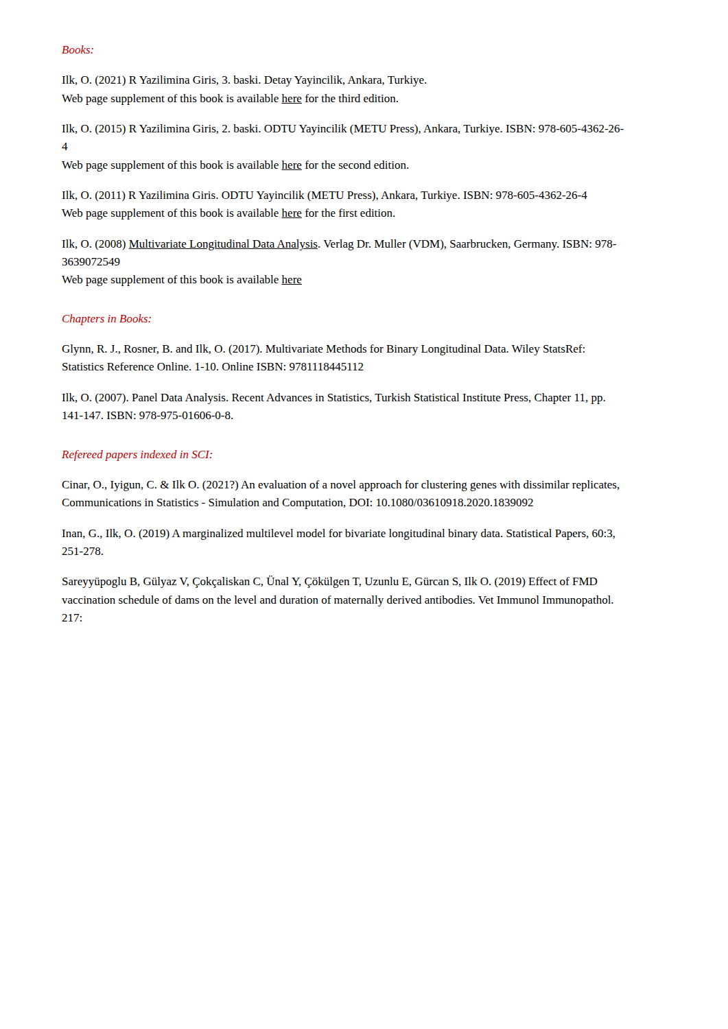Books:
Ilk, O. (2021) R Yazilimina Giris, 3. baski. Detay Yayincilik, Ankara, Turkiye.
Web page supplement of this book is available here for the third edition.
Ilk, O. (2015) R Yazilimina Giris, 2. baski. ODTU Yayincilik (METU Press), Ankara, Turkiye. ISBN: 978-605-4362-26-4
Web page supplement of this book is available here for the second edition.
Ilk, O. (2011) R Yazilimina Giris. ODTU Yayincilik (METU Press), Ankara, Turkiye. ISBN: 978-605-4362-26-4
Web page supplement of this book is available here for the first edition.
Ilk, O. (2008) Multivariate Longitudinal Data Analysis. Verlag Dr. Muller (VDM), Saarbrucken, Germany. ISBN: 978-3639072549
Web page supplement of this book is available here
Chapters in Books:
Glynn, R. J., Rosner, B. and Ilk, O. (2017). Multivariate Methods for Binary Longitudinal Data. Wiley StatsRef: Statistics Reference Online. 1-10. Online ISBN: 9781118445112
Ilk, O. (2007). Panel Data Analysis. Recent Advances in Statistics, Turkish Statistical Institute Press, Chapter 11, pp. 141-147. ISBN: 978-975-01606-0-8.
Refereed papers indexed in SCI:
Cinar, O., Iyigun, C. & Ilk O. (2021?) An evaluation of a novel approach for clustering genes with dissimilar replicates, Communications in Statistics - Simulation and Computation, DOI: 10.1080/03610918.2020.1839092
Inan, G., Ilk, O. (2019) A marginalized multilevel model for bivariate longitudinal binary data. Statistical Papers, 60:3, 251-278.
Sareyyüpoglu B, Gülyaz V, Çokçaliskan C, Ünal Y, Çökülgen T, Uzunlu E, Gürcan S, Ilk O. (2019) Effect of FMD vaccination schedule of dams on the level and duration of maternally derived antibodies. Vet Immunol Immunopathol. 217: